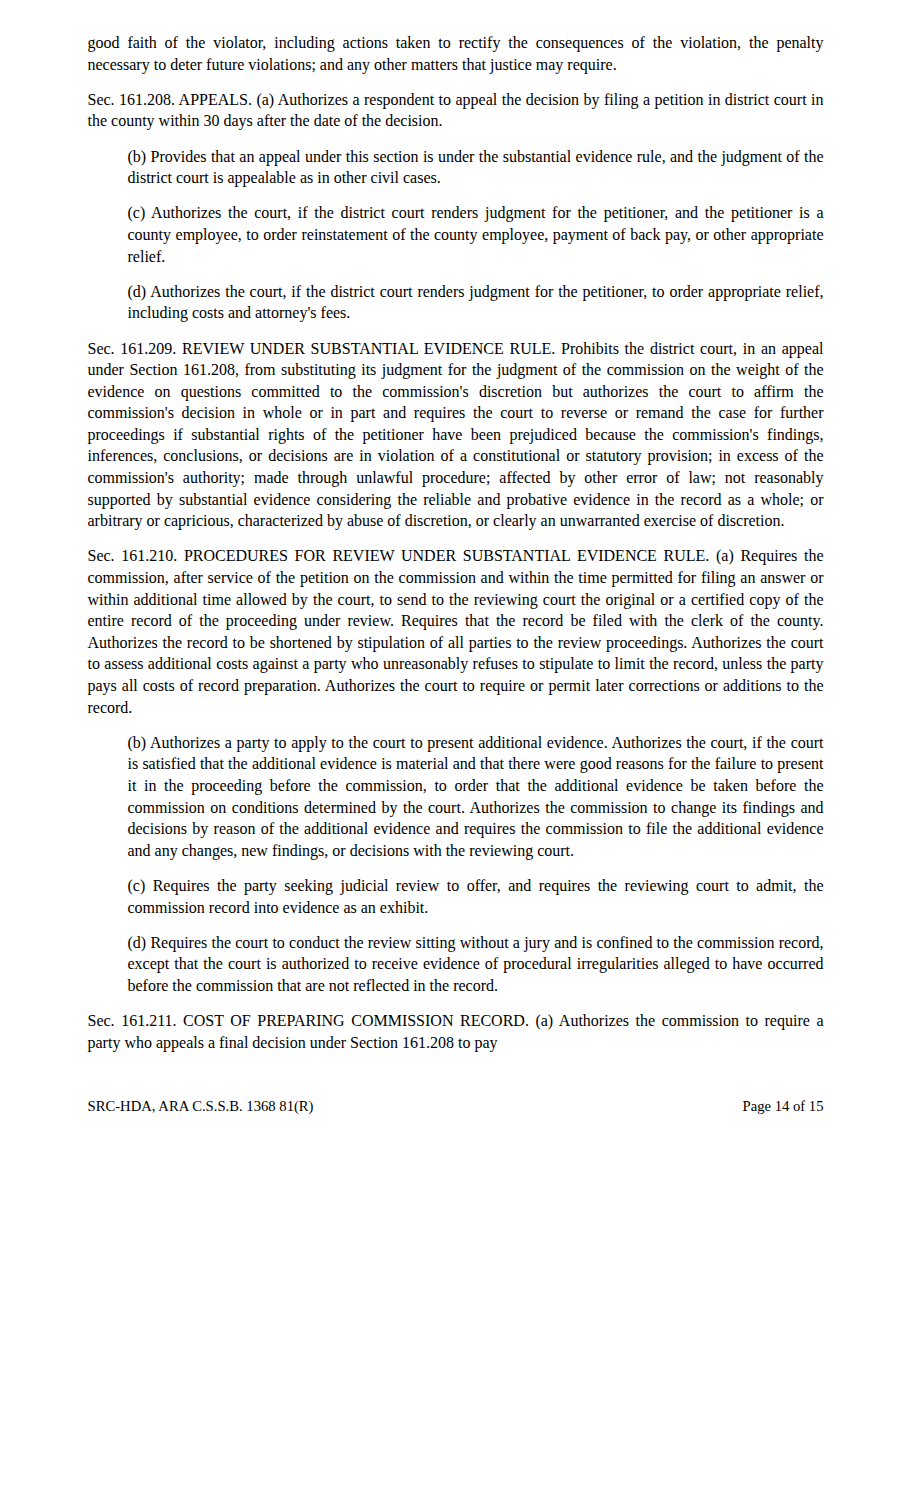good faith of the violator, including actions taken to rectify the consequences of the violation, the penalty necessary to deter future violations; and any other matters that justice may require.
Sec. 161.208. APPEALS. (a) Authorizes a respondent to appeal the decision by filing a petition in district court in the county within 30 days after the date of the decision.
(b) Provides that an appeal under this section is under the substantial evidence rule, and the judgment of the district court is appealable as in other civil cases.
(c) Authorizes the court, if the district court renders judgment for the petitioner, and the petitioner is a county employee, to order reinstatement of the county employee, payment of back pay, or other appropriate relief.
(d) Authorizes the court, if the district court renders judgment for the petitioner, to order appropriate relief, including costs and attorney's fees.
Sec. 161.209. REVIEW UNDER SUBSTANTIAL EVIDENCE RULE. Prohibits the district court, in an appeal under Section 161.208, from substituting its judgment for the judgment of the commission on the weight of the evidence on questions committed to the commission's discretion but authorizes the court to affirm the commission's decision in whole or in part and requires the court to reverse or remand the case for further proceedings if substantial rights of the petitioner have been prejudiced because the commission's findings, inferences, conclusions, or decisions are in violation of a constitutional or statutory provision; in excess of the commission's authority; made through unlawful procedure; affected by other error of law; not reasonably supported by substantial evidence considering the reliable and probative evidence in the record as a whole; or arbitrary or capricious, characterized by abuse of discretion, or clearly an unwarranted exercise of discretion.
Sec. 161.210. PROCEDURES FOR REVIEW UNDER SUBSTANTIAL EVIDENCE RULE. (a) Requires the commission, after service of the petition on the commission and within the time permitted for filing an answer or within additional time allowed by the court, to send to the reviewing court the original or a certified copy of the entire record of the proceeding under review. Requires that the record be filed with the clerk of the county. Authorizes the record to be shortened by stipulation of all parties to the review proceedings. Authorizes the court to assess additional costs against a party who unreasonably refuses to stipulate to limit the record, unless the party pays all costs of record preparation. Authorizes the court to require or permit later corrections or additions to the record.
(b) Authorizes a party to apply to the court to present additional evidence. Authorizes the court, if the court is satisfied that the additional evidence is material and that there were good reasons for the failure to present it in the proceeding before the commission, to order that the additional evidence be taken before the commission on conditions determined by the court. Authorizes the commission to change its findings and decisions by reason of the additional evidence and requires the commission to file the additional evidence and any changes, new findings, or decisions with the reviewing court.
(c) Requires the party seeking judicial review to offer, and requires the reviewing court to admit, the commission record into evidence as an exhibit.
(d) Requires the court to conduct the review sitting without a jury and is confined to the commission record, except that the court is authorized to receive evidence of procedural irregularities alleged to have occurred before the commission that are not reflected in the record.
Sec. 161.211. COST OF PREPARING COMMISSION RECORD. (a) Authorizes the commission to require a party who appeals a final decision under Section 161.208 to pay
SRC-HDA, ARA C.S.S.B. 1368 81(R) Page 14 of 15